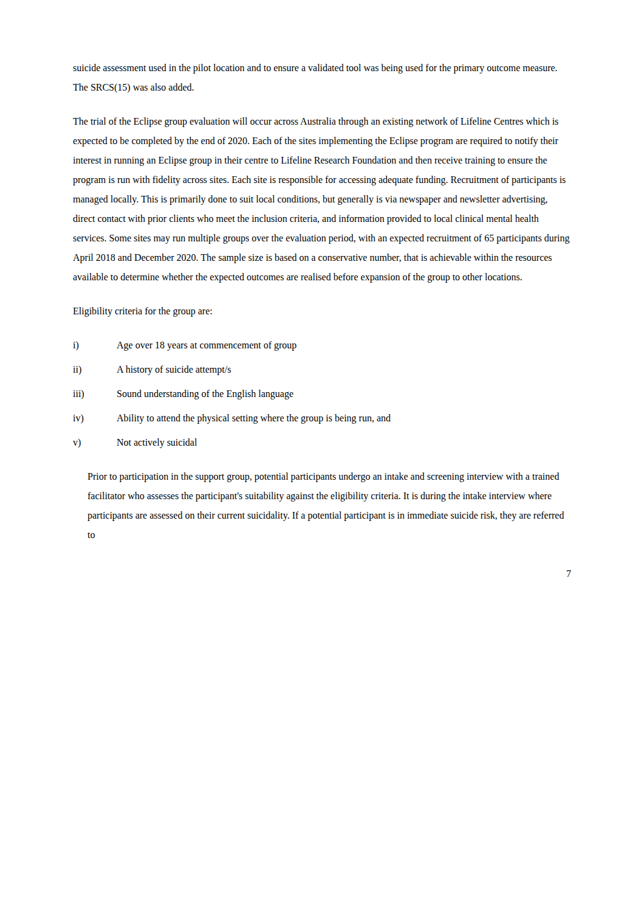suicide assessment used in the pilot location and to ensure a validated tool was being used for the primary outcome measure. The SRCS(15) was also added.
The trial of the Eclipse group evaluation will occur across Australia through an existing network of Lifeline Centres which is expected to be completed by the end of 2020. Each of the sites implementing the Eclipse program are required to notify their interest in running an Eclipse group in their centre to Lifeline Research Foundation and then receive training to ensure the program is run with fidelity across sites. Each site is responsible for accessing adequate funding. Recruitment of participants is managed locally. This is primarily done to suit local conditions, but generally is via newspaper and newsletter advertising, direct contact with prior clients who meet the inclusion criteria, and information provided to local clinical mental health services. Some sites may run multiple groups over the evaluation period, with an expected recruitment of 65 participants during April 2018 and December 2020. The sample size is based on a conservative number, that is achievable within the resources available to determine whether the expected outcomes are realised before expansion of the group to other locations.
Eligibility criteria for the group are:
i) Age over 18 years at commencement of group
ii) A history of suicide attempt/s
iii) Sound understanding of the English language
iv) Ability to attend the physical setting where the group is being run, and
v) Not actively suicidal
Prior to participation in the support group, potential participants undergo an intake and screening interview with a trained facilitator who assesses the participant's suitability against the eligibility criteria. It is during the intake interview where participants are assessed on their current suicidality. If a potential participant is in immediate suicide risk, they are referred to
7